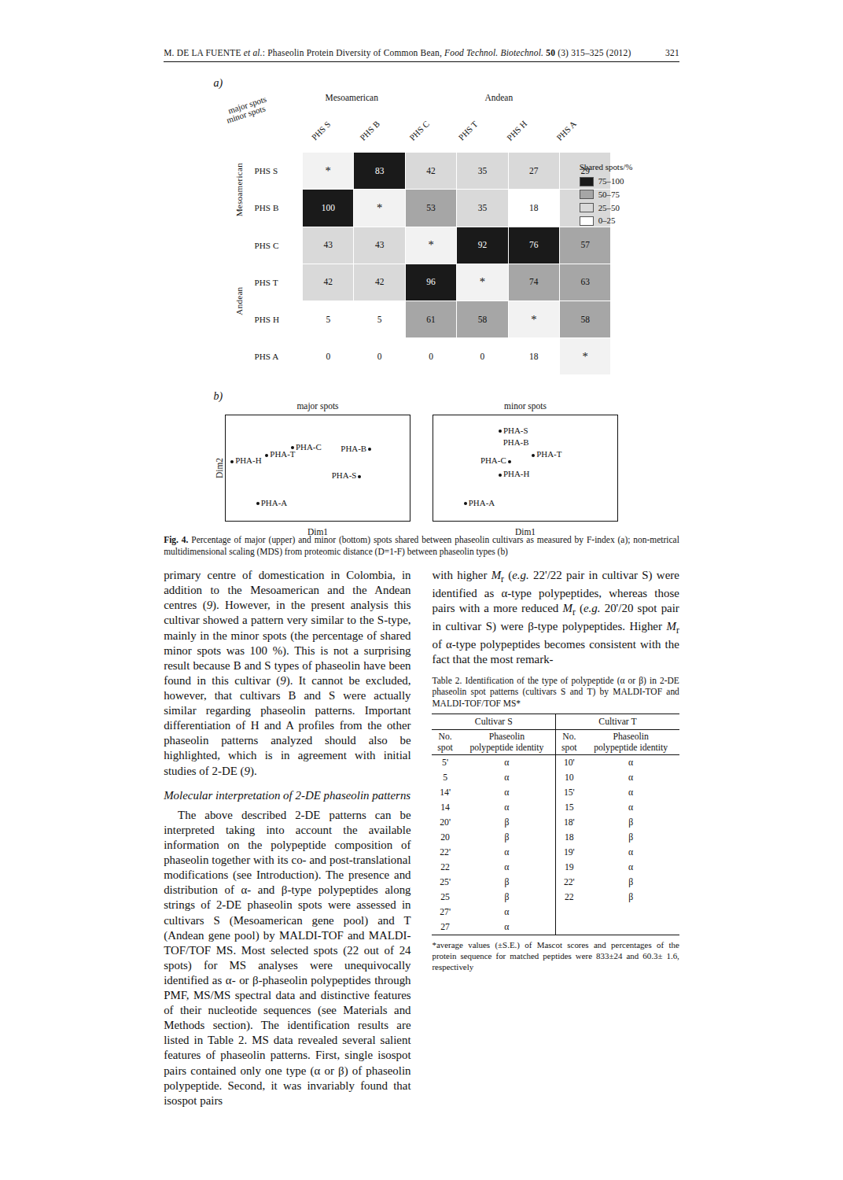M. DE LA FUENTE et al.: Phaseolin Protein Diversity of Common Bean, Food Technol. Biotechnol. 50 (3) 315–325 (2012)
321
a)
Mesoamerican
Andean
PHS S
PHS B
PHS C
PHS T
PHS H
PHS A
major spots
minor spots
| Mesoamerican | PHS S | * | 83 | 42 | 35 | 27 | 29 |
| PHS B | 100 | * | 53 | 35 | 18 | 29 |
| Andean | PHS C | 43 | 43 | * | 92 | 76 | 57 |
| PHS T | 42 | 42 | 96 | * | 74 | 63 |
| PHS H | 5 | 5 | 61 | 58 | * | 58 |
| PHS A | 0 | 0 | 0 | 0 | 18 | * |
Shared spots/%
75–100
50–75
25–50
0–25
b)
major spots
Dim2
Dim1
PHA-H
PHA-T
PHA-C
PHA-B
PHA-S
PHA-A
minor spots
Dim1
PHA-S
PHA-B
PHA-C
PHA-T
PHA-H
PHA-A
Fig. 4. Percentage of major (upper) and minor (bottom) spots shared between phaseolin cultivars as measured by F-index (a); non-metrical multidimensional scaling (MDS) from proteomic distance (D=1-F) between phaseolin types (b)
primary centre of domestication in Colombia, in addition to the Mesoamerican and the Andean centres (9). However, in the present analysis this cultivar showed a pattern very similar to the S-type, mainly in the minor spots (the percentage of shared minor spots was 100 %). This is not a surprising result because B and S types of phaseolin have been found in this cultivar (9). It cannot be excluded, however, that cultivars B and S were actually similar regarding phaseolin patterns. Important differentiation of H and A profiles from the other phaseolin patterns analyzed should also be highlighted, which is in agreement with initial studies of 2-DE (9).
Molecular interpretation of 2-DE phaseolin patterns
The above described 2-DE patterns can be interpreted taking into account the available information on the polypeptide composition of phaseolin together with its co- and post-translational modifications (see Introduction). The presence and distribution of α- and β-type polypeptides along strings of 2-DE phaseolin spots were assessed in cultivars S (Mesoamerican gene pool) and T (Andean gene pool) by MALDI-TOF and MALDI-TOF/TOF MS. Most selected spots (22 out of 24 spots) for MS analyses were unequivocally identified as α- or β-phaseolin polypeptides through PMF, MS/MS spectral data and distinctive features of their nucleotide sequences (see Materials and Methods section). The identification results are listed in Table 2. MS data revealed several salient features of phaseolin patterns. First, single isospot pairs contained only one type (α or β) of phaseolin polypeptide. Second, it was invariably found that isospot pairs
with higher Mr (e.g. 22'/22 pair in cultivar S) were identified as α-type polypeptides, whereas those pairs with a more reduced Mr (e.g. 20'/20 spot pair in cultivar S) were β-type polypeptides. Higher Mr of α-type polypeptides becomes consistent with the fact that the most remark-
Table 2. Identification of the type of polypeptide (α or β) in 2-DE phaseolin spot patterns (cultivars S and T) by MALDI-TOF and MALDI-TOF/TOF MS*
| Cultivar S | Cultivar T |
| --- | --- |
| No. spot | Phaseolin polypeptide identity | No. spot | Phaseolin polypeptide identity |
| 5' | α | 10' | α |
| 5 | α | 10 | α |
| 14' | α | 15' | α |
| 14 | α | 15 | α |
| 20' | β | 18' | β |
| 20 | β | 18 | β |
| 22' | α | 19' | α |
| 22 | α | 19 | α |
| 25' | β | 22' | β |
| 25 | β | 22 | β |
| 27' | α | | |
| 27 | α | | |
*average values (±S.E.) of Mascot scores and percentages of the protein sequence for matched peptides were 833±24 and 60.3± 1.6, respectively